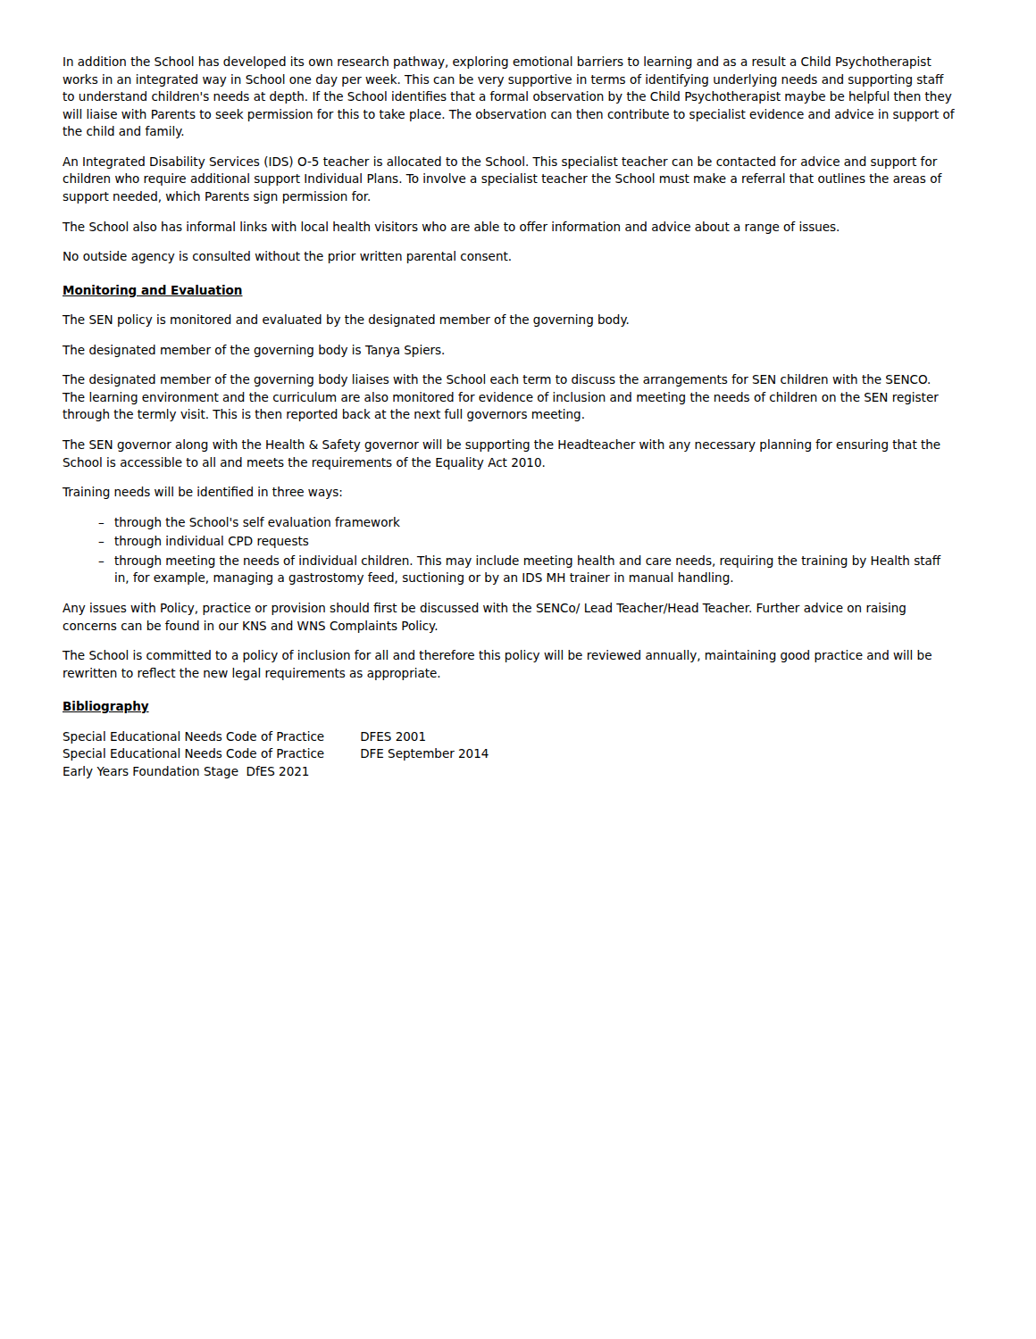In addition the School has developed its own research pathway, exploring emotional barriers to learning and as a result a Child Psychotherapist works in an integrated way in School one day per week. This can be very supportive in terms of identifying underlying needs and supporting staff to understand children's needs at depth. If the School identifies that a formal observation by the Child Psychotherapist maybe be helpful then they will liaise with Parents to seek permission for this to take place. The observation can then contribute to specialist evidence and advice in support of the child and family.
An Integrated Disability Services (IDS) O-5 teacher is allocated to the School. This specialist teacher can be contacted for advice and support for children who require additional support Individual Plans. To involve a specialist teacher the School must make a referral that outlines the areas of support needed, which Parents sign permission for.
The School also has informal links with local health visitors who are able to offer information and advice about a range of issues.
No outside agency is consulted without the prior written parental consent.
Monitoring and Evaluation
The SEN policy is monitored and evaluated by the designated member of the governing body.
The designated member of the governing body is Tanya Spiers.
The designated member of the governing body liaises with the School each term to discuss the arrangements for SEN children with the SENCO. The learning environment and the curriculum are also monitored for evidence of inclusion and meeting the needs of children on the SEN register through the termly visit. This is then reported back at the next full governors meeting.
The SEN governor along with the Health & Safety governor will be supporting the Headteacher with any necessary planning for ensuring that the School is accessible to all and meets the requirements of the Equality Act 2010.
Training needs will be identified in three ways:
through the School's self evaluation framework
through individual CPD requests
through meeting the needs of individual children. This may include meeting health and care needs, requiring the training by Health staff in, for example, managing a gastrostomy feed, suctioning or by an IDS MH trainer in manual handling.
Any issues with Policy, practice or provision should first be discussed with the SENCo/ Lead Teacher/Head Teacher. Further advice on raising concerns can be found in our KNS and WNS Complaints Policy.
The School is committed to a policy of inclusion for all and therefore this policy will be reviewed annually, maintaining good practice and will be rewritten to reflect the new legal requirements as appropriate.
Bibliography
Special Educational Needs Code of Practice DFES 2001
Special Educational Needs Code of Practice DFE September 2014
Early Years Foundation Stage DfES 2021